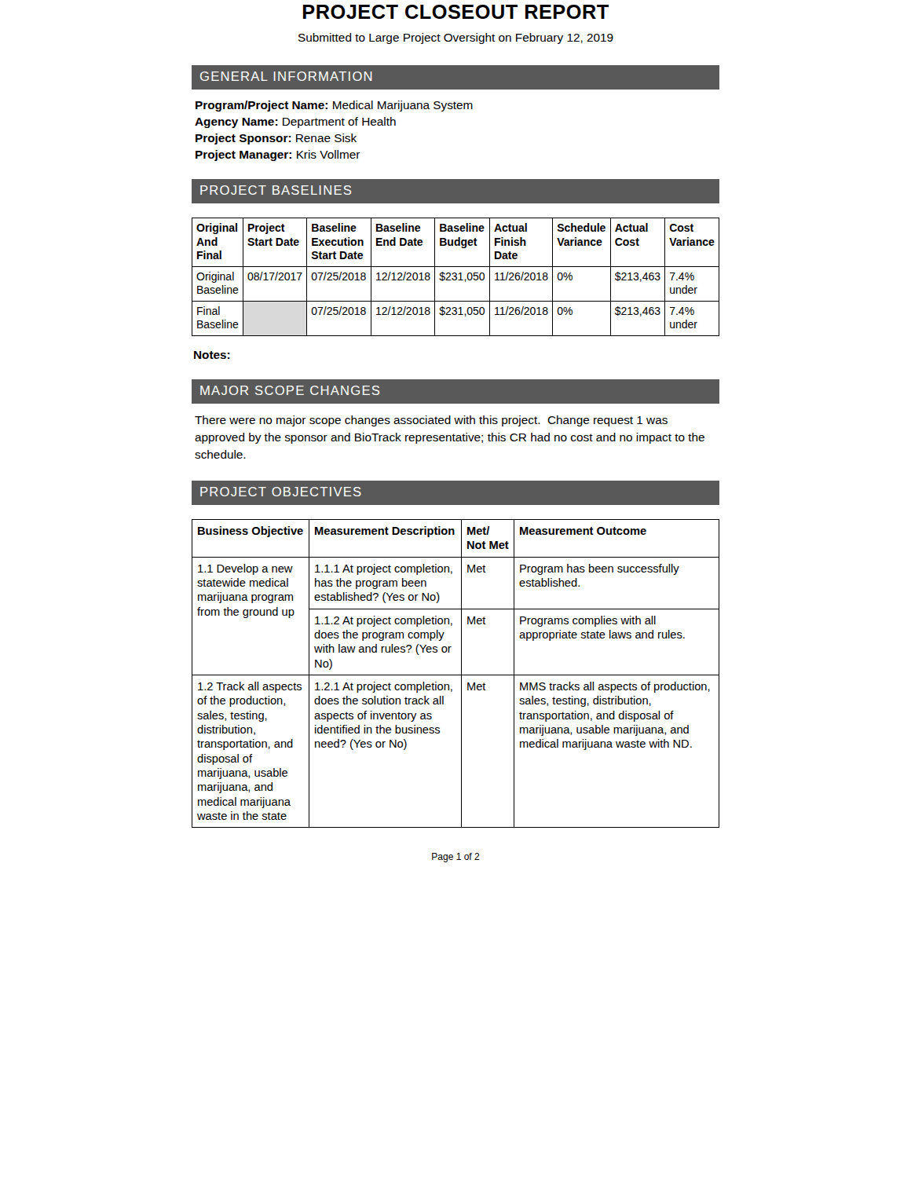PROJECT CLOSEOUT REPORT
Submitted to Large Project Oversight on February 12, 2019
GENERAL INFORMATION
Program/Project Name: Medical Marijuana System
Agency Name: Department of Health
Project Sponsor: Renae Sisk
Project Manager: Kris Vollmer
PROJECT BASELINES
| Original And Final | Project Start Date | Baseline Execution Start Date | Baseline End Date | Baseline Budget | Actual Finish Date | Schedule Variance | Actual Cost | Cost Variance |
| --- | --- | --- | --- | --- | --- | --- | --- | --- |
| Original Baseline | 08/17/2017 | 07/25/2018 | 12/12/2018 | $231,050 | 11/26/2018 | 0% | $213,463 | 7.4% under |
| Final Baseline | | 07/25/2018 | 12/12/2018 | $231,050 | 11/26/2018 | 0% | $213,463 | 7.4% under |
Notes:
MAJOR SCOPE CHANGES
There were no major scope changes associated with this project. Change request 1 was approved by the sponsor and BioTrack representative; this CR had no cost and no impact to the schedule.
PROJECT OBJECTIVES
| Business Objective | Measurement Description | Met/ Not Met | Measurement Outcome |
| --- | --- | --- | --- |
| 1.1 Develop a new statewide medical marijuana program from the ground up | 1.1.1 At project completion, has the program been established? (Yes or No) | Met | Program has been successfully established. |
| 1.1.2 At project completion, does the program comply with law and rules? (Yes or No) | Met | Programs complies with all appropriate state laws and rules. |
| 1.2 Track all aspects of the production, sales, testing, distribution, transportation, and disposal of marijuana, usable marijuana, and medical marijuana waste in the state | 1.2.1 At project completion, does the solution track all aspects of inventory as identified in the business need? (Yes or No) | Met | MMS tracks all aspects of production, sales, testing, distribution, transportation, and disposal of marijuana, usable marijuana, and medical marijuana waste with ND. |
Page 1 of 2